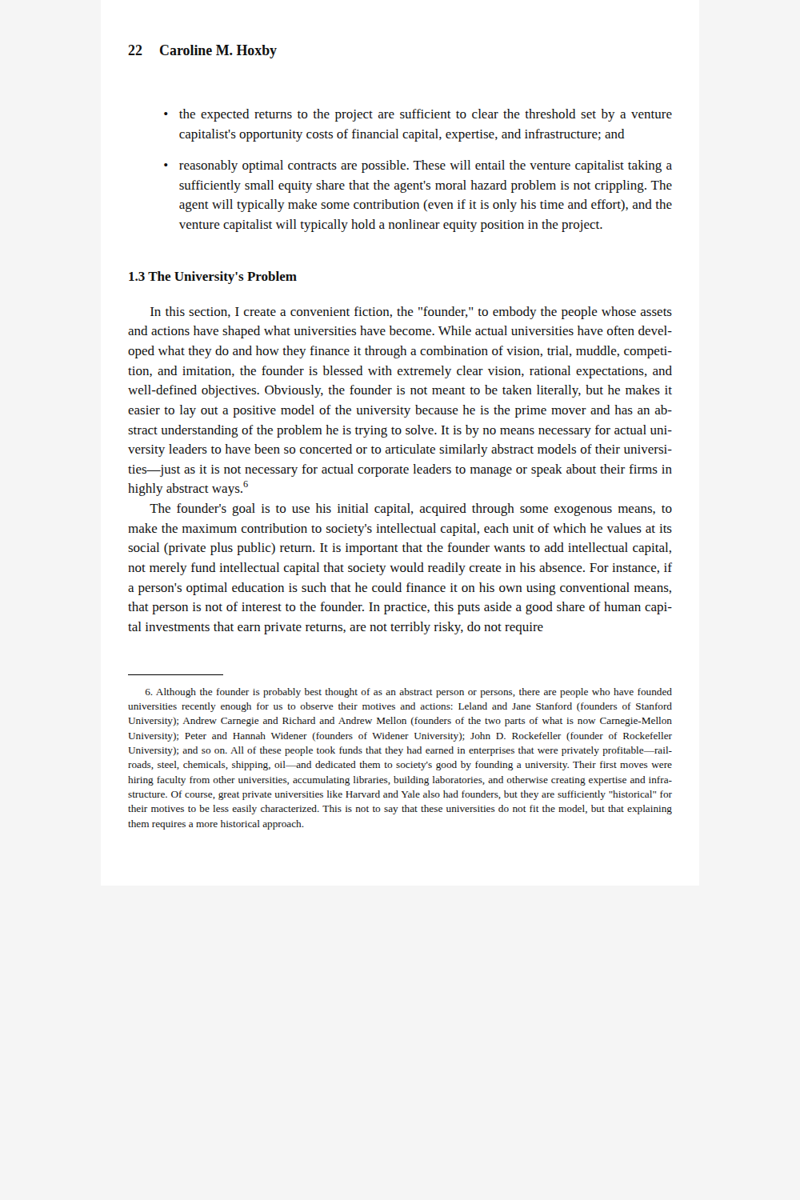22 Caroline M. Hoxby
the expected returns to the project are sufficient to clear the threshold set by a venture capitalist's opportunity costs of financial capital, expertise, and infrastructure; and
reasonably optimal contracts are possible. These will entail the venture capitalist taking a sufficiently small equity share that the agent's moral hazard problem is not crippling. The agent will typically make some contribution (even if it is only his time and effort), and the venture capitalist will typically hold a nonlinear equity position in the project.
1.3 The University's Problem
In this section, I create a convenient fiction, the "founder," to embody the people whose assets and actions have shaped what universities have become. While actual universities have often developed what they do and how they finance it through a combination of vision, trial, muddle, competition, and imitation, the founder is blessed with extremely clear vision, rational expectations, and well-defined objectives. Obviously, the founder is not meant to be taken literally, but he makes it easier to lay out a positive model of the university because he is the prime mover and has an abstract understanding of the problem he is trying to solve. It is by no means necessary for actual university leaders to have been so concerted or to articulate similarly abstract models of their universities—just as it is not necessary for actual corporate leaders to manage or speak about their firms in highly abstract ways.6
The founder's goal is to use his initial capital, acquired through some exogenous means, to make the maximum contribution to society's intellectual capital, each unit of which he values at its social (private plus public) return. It is important that the founder wants to add intellectual capital, not merely fund intellectual capital that society would readily create in his absence. For instance, if a person's optimal education is such that he could finance it on his own using conventional means, that person is not of interest to the founder. In practice, this puts aside a good share of human capital investments that earn private returns, are not terribly risky, do not require
6. Although the founder is probably best thought of as an abstract person or persons, there are people who have founded universities recently enough for us to observe their motives and actions: Leland and Jane Stanford (founders of Stanford University); Andrew Carnegie and Richard and Andrew Mellon (founders of the two parts of what is now Carnegie-Mellon University); Peter and Hannah Widener (founders of Widener University); John D. Rockefeller (founder of Rockefeller University); and so on. All of these people took funds that they had earned in enterprises that were privately profitable—railroads, steel, chemicals, shipping, oil—and dedicated them to society's good by founding a university. Their first moves were hiring faculty from other universities, accumulating libraries, building laboratories, and otherwise creating expertise and infrastructure. Of course, great private universities like Harvard and Yale also had founders, but they are sufficiently "historical" for their motives to be less easily characterized. This is not to say that these universities do not fit the model, but that explaining them requires a more historical approach.